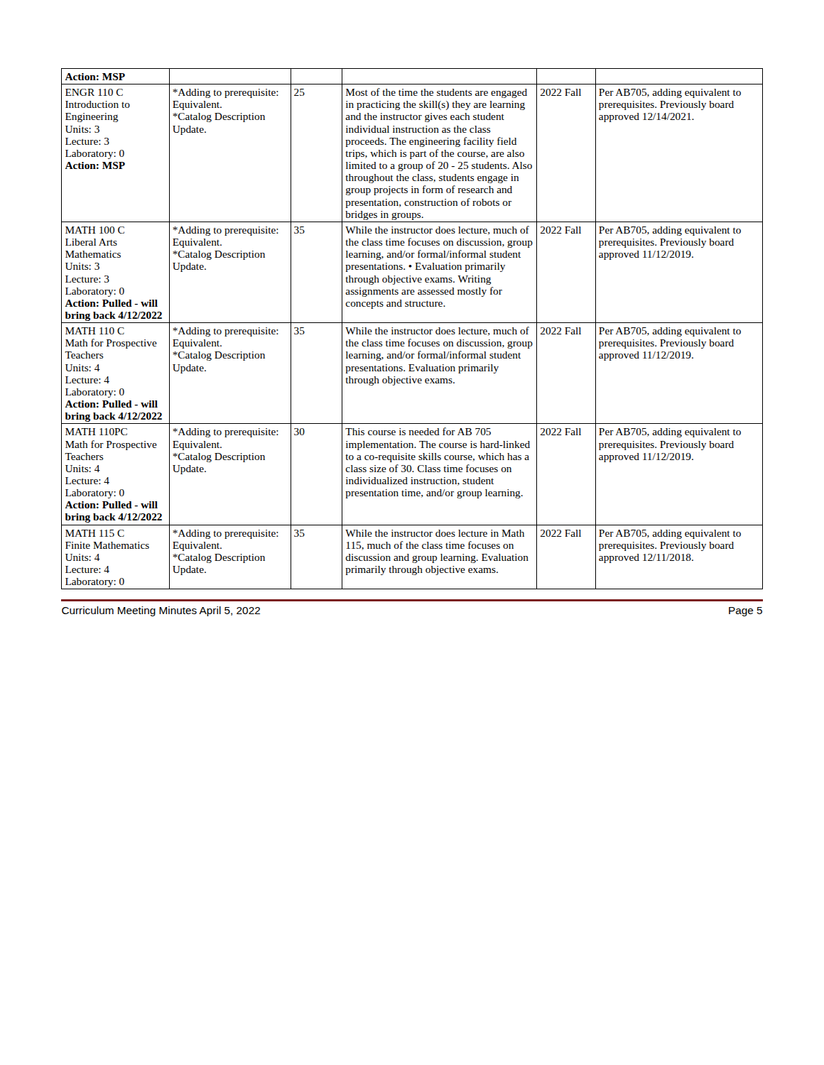| Action: MSP | | | | | |
| ENGR 110 C Introduction to Engineering Units: 3 Lecture: 3 Laboratory: 0 Action: MSP | *Adding to prerequisite: Equivalent. *Catalog Description Update. | 25 | Most of the time the students are engaged in practicing the skill(s) they are learning and the instructor gives each student individual instruction as the class proceeds. The engineering facility field trips, which is part of the course, are also limited to a group of 20 - 25 students. Also throughout the class, students engage in group projects in form of research and presentation, construction of robots or bridges in groups. | 2022 Fall | Per AB705, adding equivalent to prerequisites. Previously board approved 12/14/2021. |
| MATH 100 C Liberal Arts Mathematics Units: 3 Lecture: 3 Laboratory: 0 Action: Pulled - will bring back 4/12/2022 | *Adding to prerequisite: Equivalent. *Catalog Description Update. | 35 | While the instructor does lecture, much of the class time focuses on discussion, group learning, and/or formal/informal student presentations. • Evaluation primarily through objective exams. Writing assignments are assessed mostly for concepts and structure. | 2022 Fall | Per AB705, adding equivalent to prerequisites. Previously board approved 11/12/2019. |
| MATH 110 C Math for Prospective Teachers Units: 4 Lecture: 4 Laboratory: 0 Action: Pulled - will bring back 4/12/2022 | *Adding to prerequisite: Equivalent. *Catalog Description Update. | 35 | While the instructor does lecture, much of the class time focuses on discussion, group learning, and/or formal/informal student presentations. Evaluation primarily through objective exams. | 2022 Fall | Per AB705, adding equivalent to prerequisites. Previously board approved 11/12/2019. |
| MATH 110PC Math for Prospective Teachers Units: 4 Lecture: 4 Laboratory: 0 Action: Pulled - will bring back 4/12/2022 | *Adding to prerequisite: Equivalent. *Catalog Description Update. | 30 | This course is needed for AB 705 implementation. The course is hard-linked to a co-requisite skills course, which has a class size of 30. Class time focuses on individualized instruction, student presentation time, and/or group learning. | 2022 Fall | Per AB705, adding equivalent to prerequisites. Previously board approved 11/12/2019. |
| MATH 115 C Finite Mathematics Units: 4 Lecture: 4 Laboratory: 0 | *Adding to prerequisite: Equivalent. *Catalog Description Update. | 35 | While the instructor does lecture in Math 115, much of the class time focuses on discussion and group learning. Evaluation primarily through objective exams. | 2022 Fall | Per AB705, adding equivalent to prerequisites. Previously board approved 12/11/2018. |
Curriculum Meeting Minutes April 5, 2022
Page 5